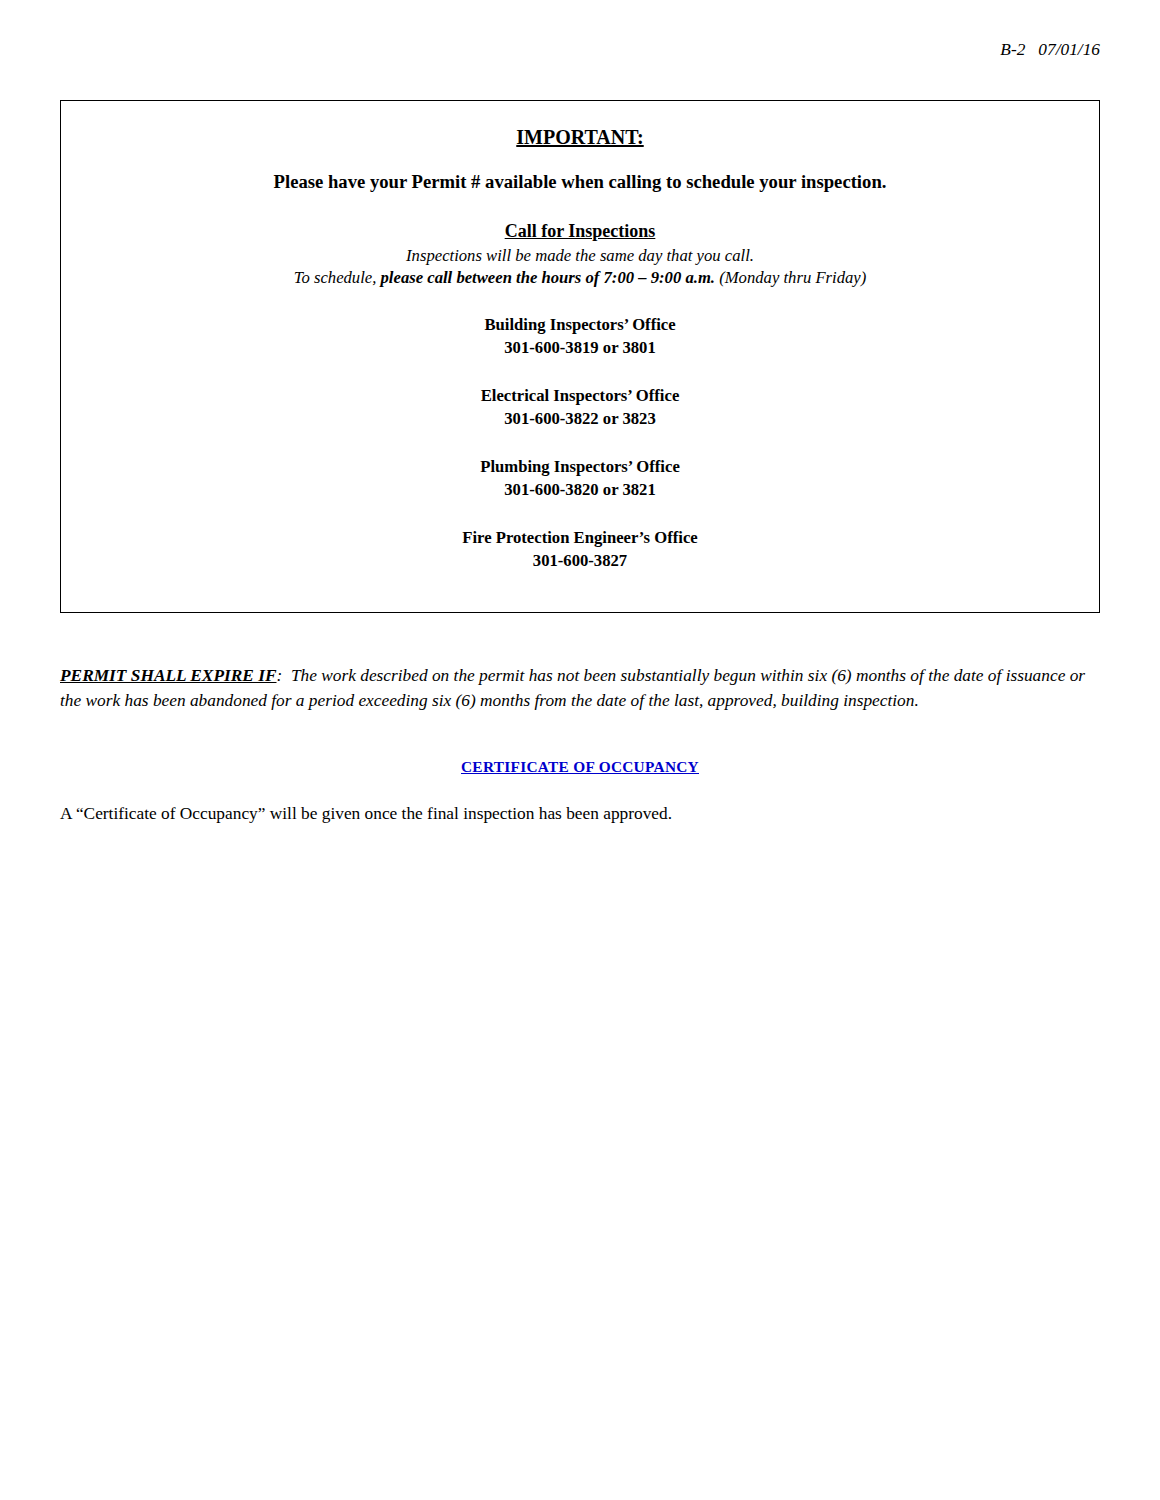B-2 07/01/16
IMPORTANT:
Please have your Permit # available when calling to schedule your inspection.
Call for Inspections
Inspections will be made the same day that you call.
To schedule, please call between the hours of 7:00 – 9:00 a.m. (Monday thru Friday)
Building Inspectors’ Office
301-600-3819 or 3801
Electrical Inspectors’ Office
301-600-3822 or 3823
Plumbing Inspectors’ Office
301-600-3820 or 3821
Fire Protection Engineer’s Office
301-600-3827
PERMIT SHALL EXPIRE IF: The work described on the permit has not been substantially begun within six (6) months of the date of issuance or the work has been abandoned for a period exceeding six (6) months from the date of the last, approved, building inspection.
Certificate of Occupancy
A “Certificate of Occupancy” will be given once the final inspection has been approved.